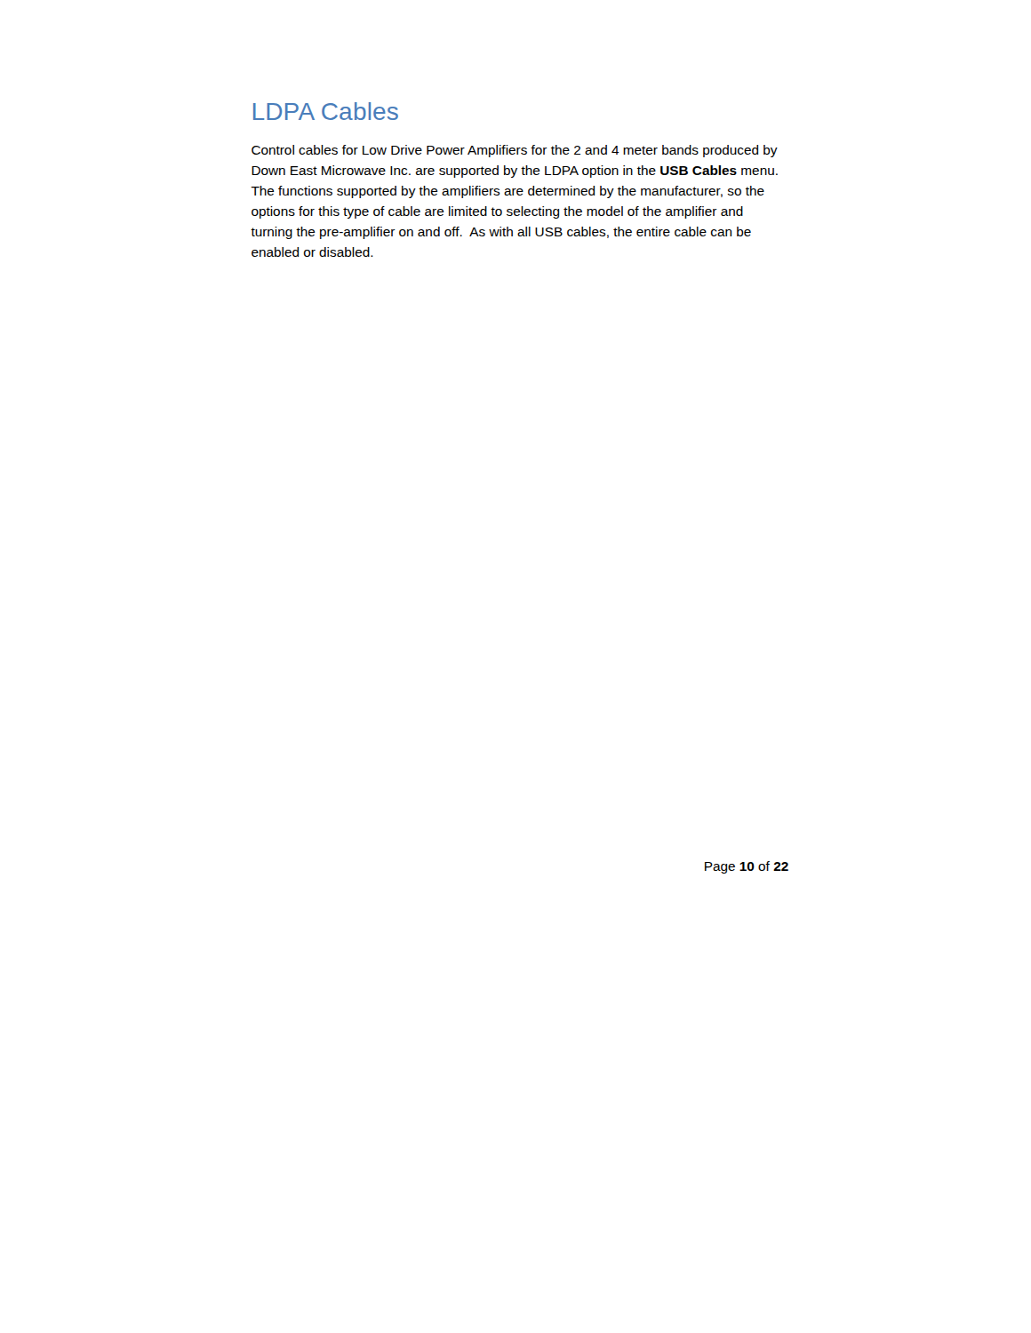LDPA Cables
Control cables for Low Drive Power Amplifiers for the 2 and 4 meter bands produced by Down East Microwave Inc. are supported by the LDPA option in the USB Cables menu. The functions supported by the amplifiers are determined by the manufacturer, so the options for this type of cable are limited to selecting the model of the amplifier and turning the pre-amplifier on and off. As with all USB cables, the entire cable can be enabled or disabled.
Page 10 of 22